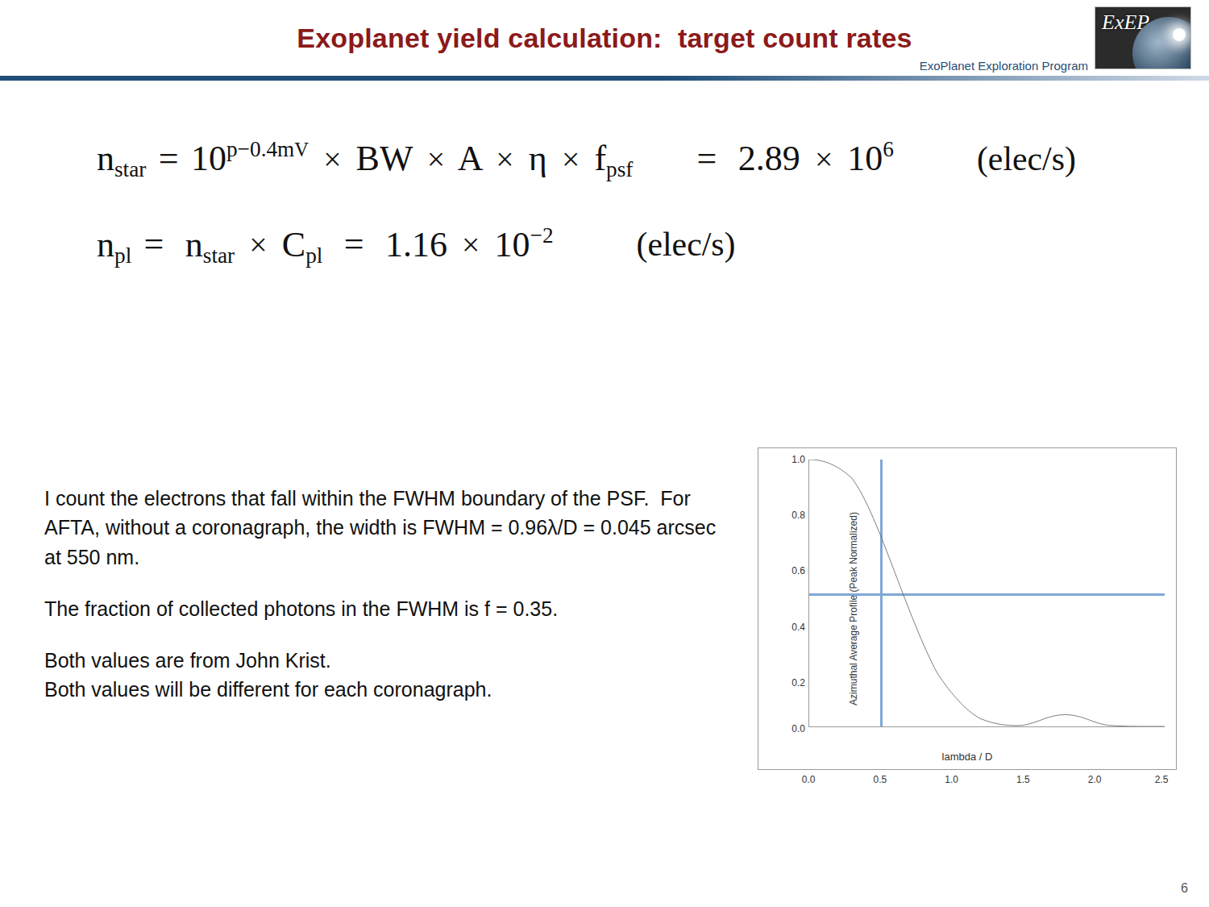ExEP
Exoplanet yield calculation: target count rates
ExoPlanet Exploration Program
nstar=10p−0.4mV × BW × A × η × fpsf = 2.89 × 106 (elec/s)
npl= nstar × Cpl = 1.16 × 10−2 (elec/s)
I count the electrons that fall within the FWHM boundary of the PSF. For AFTA, without a coronagraph, the width is FWHM = 0.96λ/D = 0.045 arcsec at 550 nm.
The fraction of collected photons in the FWHM is f = 0.35.
Both values are from John Krist.
Both values will be different for each coronagraph.
Azimuthal Average Profile (Peak Normalized)
1.0
0.8
0.6
0.4
0.2
0.0
0.0
0.5
1.0
1.5
2.0
2.5
lambda / D
6